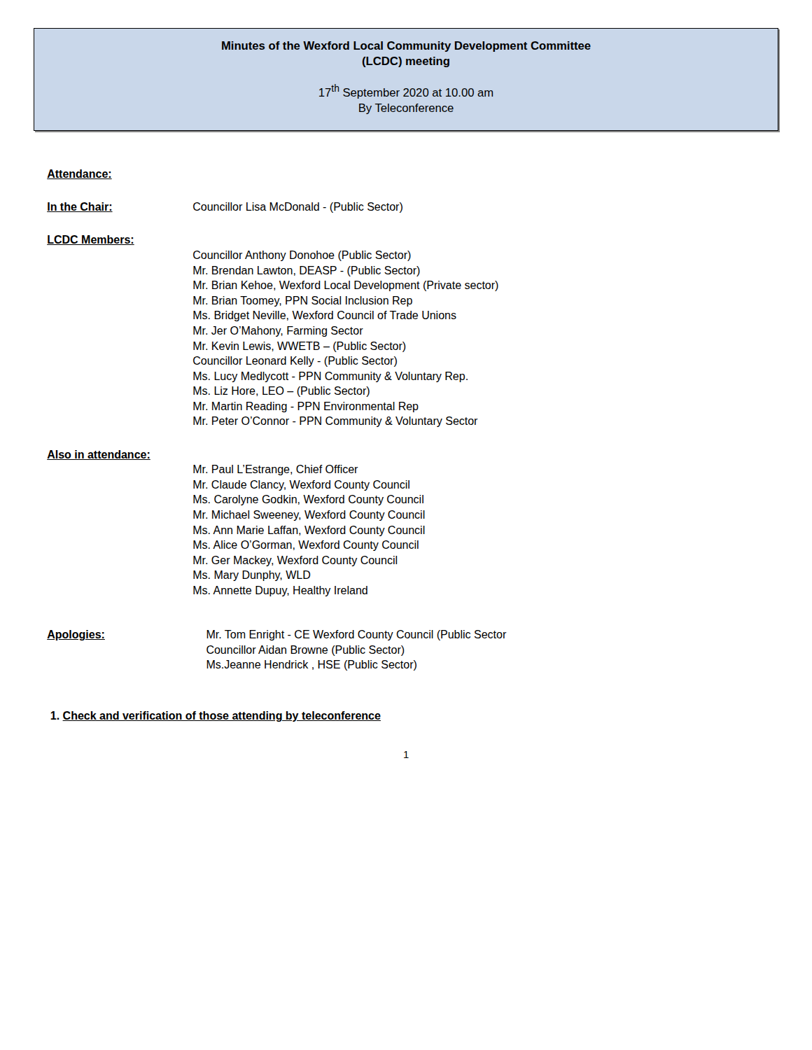Minutes of the Wexford Local Community Development Committee
(LCDC) meeting
17th September 2020 at 10.00 am
By Teleconference
Attendance:
In the Chair:
Councillor Lisa McDonald - (Public Sector)
LCDC Members:
Councillor Anthony Donohoe (Public Sector)
Mr. Brendan Lawton, DEASP - (Public Sector)
Mr. Brian Kehoe, Wexford Local Development (Private sector)
Mr. Brian Toomey, PPN Social Inclusion Rep
Ms. Bridget Neville, Wexford Council of Trade Unions
Mr. Jer O’Mahony, Farming Sector
Mr. Kevin Lewis, WWETB – (Public Sector)
Councillor Leonard Kelly - (Public Sector)
Ms. Lucy Medlycott - PPN Community & Voluntary Rep.
Ms. Liz Hore, LEO – (Public Sector)
Mr. Martin Reading - PPN Environmental Rep
Mr. Peter O’Connor - PPN Community & Voluntary Sector
Also in attendance:
Mr. Paul L’Estrange, Chief Officer
Mr. Claude Clancy, Wexford County Council
Ms. Carolyne Godkin, Wexford County Council
Mr. Michael Sweeney, Wexford County Council
Ms. Ann Marie Laffan, Wexford County Council
Ms. Alice O’Gorman, Wexford County Council
Mr. Ger Mackey, Wexford County Council
Ms. Mary Dunphy, WLD
Ms. Annette Dupuy, Healthy Ireland
Apologies:
Mr. Tom Enright - CE Wexford County Council (Public Sector
Councillor Aidan Browne (Public Sector)
Ms.Jeanne Hendrick , HSE (Public Sector)
Check and verification of those attending by teleconference
1